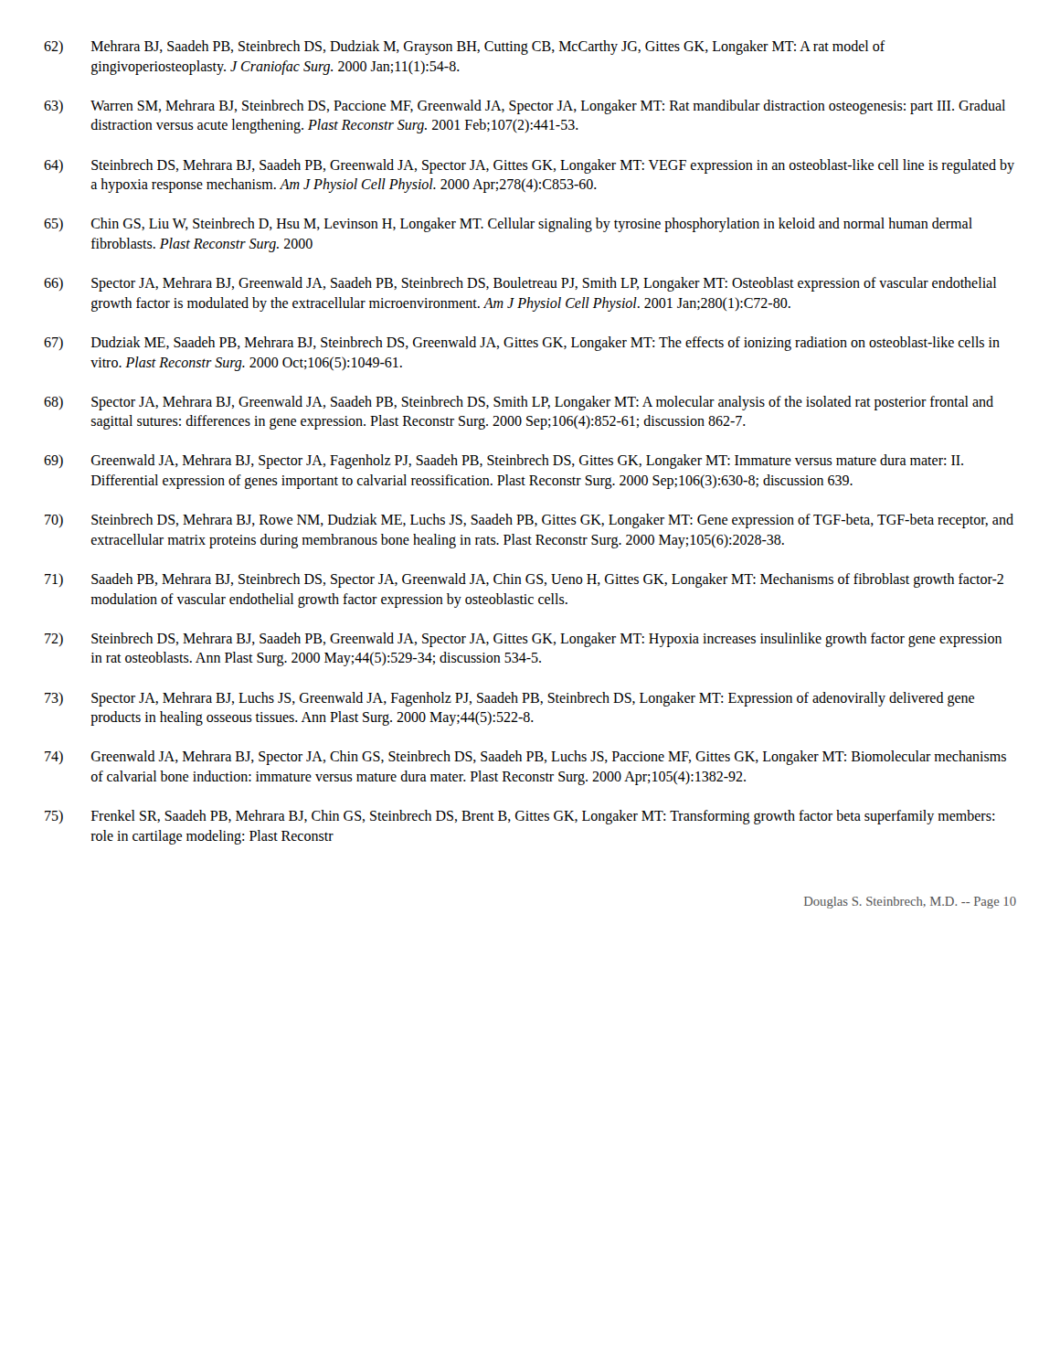62) Mehrara BJ, Saadeh PB, Steinbrech DS, Dudziak M, Grayson BH, Cutting CB, McCarthy JG, Gittes GK, Longaker MT: A rat model of gingivoperiosteoplasty. J Craniofac Surg. 2000 Jan;11(1):54-8.
63) Warren SM, Mehrara BJ, Steinbrech DS, Paccione MF, Greenwald JA, Spector JA, Longaker MT: Rat mandibular distraction osteogenesis: part III. Gradual distraction versus acute lengthening. Plast Reconstr Surg. 2001 Feb;107(2):441-53.
64) Steinbrech DS, Mehrara BJ, Saadeh PB, Greenwald JA, Spector JA, Gittes GK, Longaker MT: VEGF expression in an osteoblast-like cell line is regulated by a hypoxia response mechanism. Am J Physiol Cell Physiol. 2000 Apr;278(4):C853-60.
65) Chin GS, Liu W, Steinbrech D, Hsu M, Levinson H, Longaker MT. Cellular signaling by tyrosine phosphorylation in keloid and normal human dermal fibroblasts. Plast Reconstr Surg. 2000
66) Spector JA, Mehrara BJ, Greenwald JA, Saadeh PB, Steinbrech DS, Bouletreau PJ, Smith LP, Longaker MT: Osteoblast expression of vascular endothelial growth factor is modulated by the extracellular microenvironment. Am J Physiol Cell Physiol. 2001 Jan;280(1):C72-80.
67) Dudziak ME, Saadeh PB, Mehrara BJ, Steinbrech DS, Greenwald JA, Gittes GK, Longaker MT: The effects of ionizing radiation on osteoblast-like cells in vitro. Plast Reconstr Surg. 2000 Oct;106(5):1049-61.
68) Spector JA, Mehrara BJ, Greenwald JA, Saadeh PB, Steinbrech DS, Smith LP, Longaker MT: A molecular analysis of the isolated rat posterior frontal and sagittal sutures: differences in gene expression. Plast Reconstr Surg. 2000 Sep;106(4):852-61; discussion 862-7.
69) Greenwald JA, Mehrara BJ, Spector JA, Fagenholz PJ, Saadeh PB, Steinbrech DS, Gittes GK, Longaker MT: Immature versus mature dura mater: II. Differential expression of genes important to calvarial reossification. Plast Reconstr Surg. 2000 Sep;106(3):630-8; discussion 639.
70) Steinbrech DS, Mehrara BJ, Rowe NM, Dudziak ME, Luchs JS, Saadeh PB, Gittes GK, Longaker MT: Gene expression of TGF-beta, TGF-beta receptor, and extracellular matrix proteins during membranous bone healing in rats. Plast Reconstr Surg. 2000 May;105(6):2028-38.
71) Saadeh PB, Mehrara BJ, Steinbrech DS, Spector JA, Greenwald JA, Chin GS, Ueno H, Gittes GK, Longaker MT: Mechanisms of fibroblast growth factor-2 modulation of vascular endothelial growth factor expression by osteoblastic cells.
72) Steinbrech DS, Mehrara BJ, Saadeh PB, Greenwald JA, Spector JA, Gittes GK, Longaker MT: Hypoxia increases insulinlike growth factor gene expression in rat osteoblasts. Ann Plast Surg. 2000 May;44(5):529-34; discussion 534-5.
73) Spector JA, Mehrara BJ, Luchs JS, Greenwald JA, Fagenholz PJ, Saadeh PB, Steinbrech DS, Longaker MT: Expression of adenovirally delivered gene products in healing osseous tissues. Ann Plast Surg. 2000 May;44(5):522-8.
74) Greenwald JA, Mehrara BJ, Spector JA, Chin GS, Steinbrech DS, Saadeh PB, Luchs JS, Paccione MF, Gittes GK, Longaker MT: Biomolecular mechanisms of calvarial bone induction: immature versus mature dura mater. Plast Reconstr Surg. 2000 Apr;105(4):1382-92.
75) Frenkel SR, Saadeh PB, Mehrara BJ, Chin GS, Steinbrech DS, Brent B, Gittes GK, Longaker MT: Transforming growth factor beta superfamily members: role in cartilage modeling: Plast Reconstr
Douglas S. Steinbrech, M.D. -- Page 10